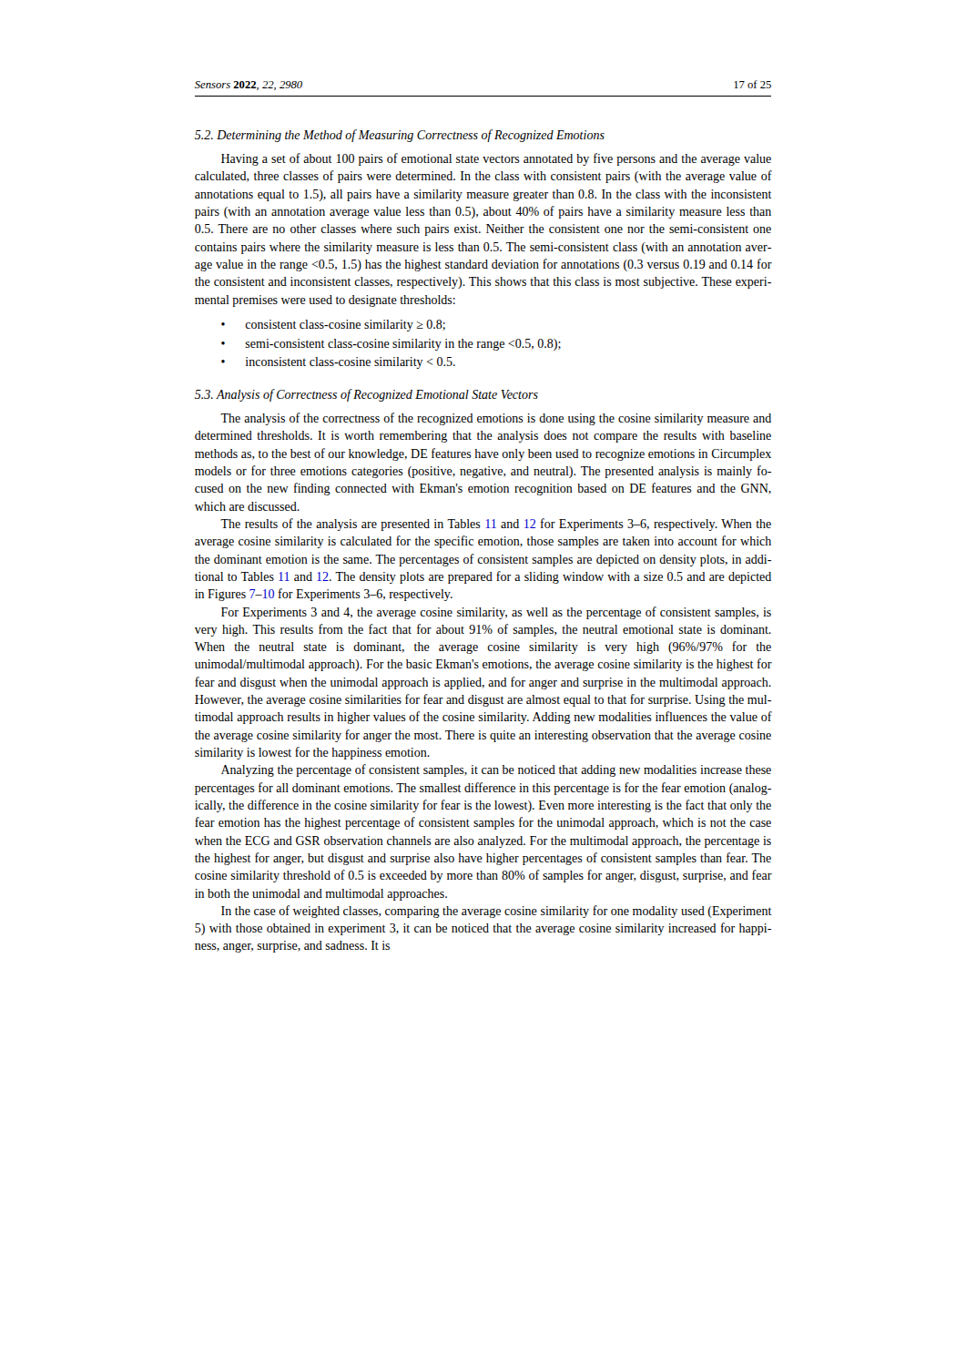Sensors 2022, 22, 2980
17 of 25
5.2. Determining the Method of Measuring Correctness of Recognized Emotions
Having a set of about 100 pairs of emotional state vectors annotated by five persons and the average value calculated, three classes of pairs were determined. In the class with consistent pairs (with the average value of annotations equal to 1.5), all pairs have a similarity measure greater than 0.8. In the class with the inconsistent pairs (with an annotation average value less than 0.5), about 40% of pairs have a similarity measure less than 0.5. There are no other classes where such pairs exist. Neither the consistent one nor the semi-consistent one contains pairs where the similarity measure is less than 0.5. The semi-consistent class (with an annotation average value in the range <0.5, 1.5) has the highest standard deviation for annotations (0.3 versus 0.19 and 0.14 for the consistent and inconsistent classes, respectively). This shows that this class is most subjective. These experimental premises were used to designate thresholds:
consistent class-cosine similarity ≥ 0.8;
semi-consistent class-cosine similarity in the range <0.5, 0.8);
inconsistent class-cosine similarity < 0.5.
5.3. Analysis of Correctness of Recognized Emotional State Vectors
The analysis of the correctness of the recognized emotions is done using the cosine similarity measure and determined thresholds. It is worth remembering that the analysis does not compare the results with baseline methods as, to the best of our knowledge, DE features have only been used to recognize emotions in Circumplex models or for three emotions categories (positive, negative, and neutral). The presented analysis is mainly focused on the new finding connected with Ekman's emotion recognition based on DE features and the GNN, which are discussed.
The results of the analysis are presented in Tables 11 and 12 for Experiments 3–6, respectively. When the average cosine similarity is calculated for the specific emotion, those samples are taken into account for which the dominant emotion is the same. The percentages of consistent samples are depicted on density plots, in additional to Tables 11 and 12. The density plots are prepared for a sliding window with a size 0.5 and are depicted in Figures 7–10 for Experiments 3–6, respectively.
For Experiments 3 and 4, the average cosine similarity, as well as the percentage of consistent samples, is very high. This results from the fact that for about 91% of samples, the neutral emotional state is dominant. When the neutral state is dominant, the average cosine similarity is very high (96%/97% for the unimodal/multimodal approach). For the basic Ekman's emotions, the average cosine similarity is the highest for fear and disgust when the unimodal approach is applied, and for anger and surprise in the multimodal approach. However, the average cosine similarities for fear and disgust are almost equal to that for surprise. Using the multimodal approach results in higher values of the cosine similarity. Adding new modalities influences the value of the average cosine similarity for anger the most. There is quite an interesting observation that the average cosine similarity is lowest for the happiness emotion.
Analyzing the percentage of consistent samples, it can be noticed that adding new modalities increase these percentages for all dominant emotions. The smallest difference in this percentage is for the fear emotion (analogically, the difference in the cosine similarity for fear is the lowest). Even more interesting is the fact that only the fear emotion has the highest percentage of consistent samples for the unimodal approach, which is not the case when the ECG and GSR observation channels are also analyzed. For the multimodal approach, the percentage is the highest for anger, but disgust and surprise also have higher percentages of consistent samples than fear. The cosine similarity threshold of 0.5 is exceeded by more than 80% of samples for anger, disgust, surprise, and fear in both the unimodal and multimodal approaches.
In the case of weighted classes, comparing the average cosine similarity for one modality used (Experiment 5) with those obtained in experiment 3, it can be noticed that the average cosine similarity increased for happiness, anger, surprise, and sadness. It is